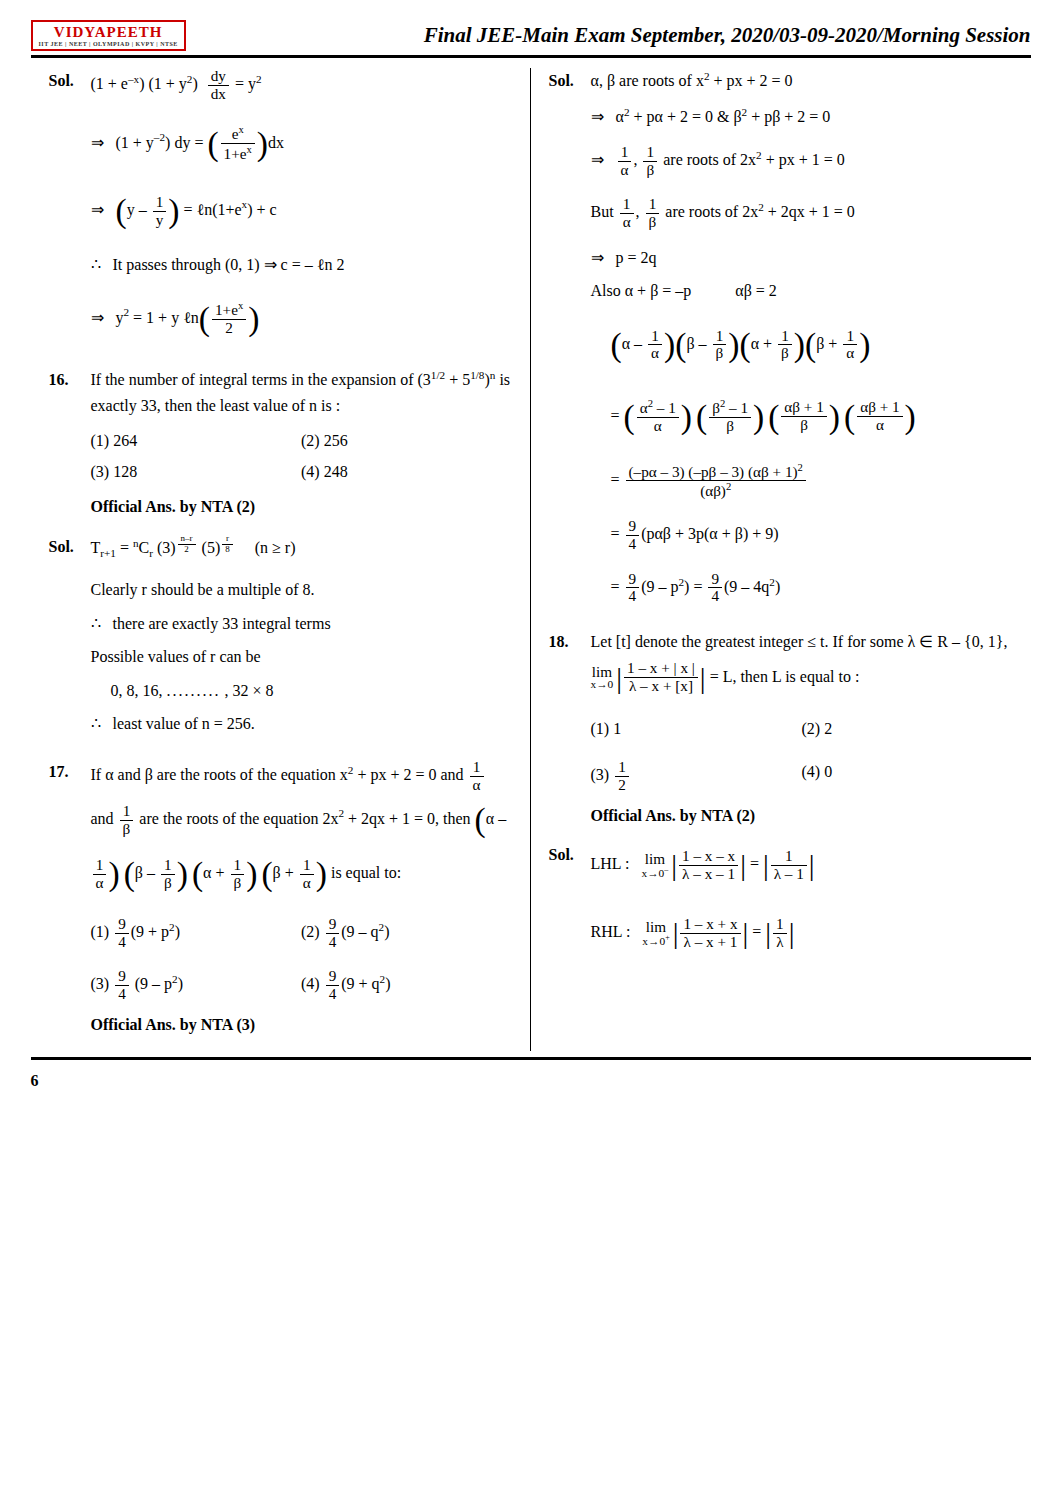VIDYAPEETH IIT JEE | NEET | OLYMPIAD | KVPY | NTSE
Final JEE-Main Exam September, 2020/03-09-2020/Morning Session
Sol.
(1 + e–x) (1 + y2) dy dx = y2
⇒ (1 + y–2) dy = (ex 1+ex) dx
⇒ (y – 1 y) = ℓn(1+ex) + c
∴ It passes through (0, 1) ⇒ c = – ℓn 2
⇒ y2 = 1 + y ℓn(1+ex 2)
16.
If the number of integral terms in the expansion of (31/2 + 51/8)n is exactly 33, then the least value of n is :
(1) 264
(2) 256
(3) 128
(4) 248
Official Ans. by NTA (2)
Sol.
Tr+1 = nCr (3)n–r 2 (5)r 8 (n ≥ r)
Clearly r should be a multiple of 8.
∴ there are exactly 33 integral terms
Possible values of r can be
0, 8, 16, ......... , 32 × 8
∴ least value of n = 256.
17.
If α and β are the roots of the equation x2 + px + 2 = 0 and 1 α and 1 β are the roots of the equation 2x2 + 2qx + 1 = 0, then (α – 1 α) (β – 1 β) (α + 1 β) (β + 1 α) is equal to:
(1) 94(9 + p2)
(2) 94(9 – q2)
(3) 94 (9 – p2)
(4) 94(9 + q2)
Official Ans. by NTA (3)
Sol.
α, β are roots of x2 + px + 2 = 0
⇒ α2 + pα + 2 = 0 & β2 + pβ + 2 = 0
⇒ 1 α, 1 β are roots of 2x2 + px + 1 = 0
But 1 α, 1 β are roots of 2x2 + 2qx + 1 = 0
⇒ p = 2q
Also α + β = –p αβ = 2
(α – 1 α)(β – 1 β)(α + 1 β)(β + 1 α)
= (α2 – 1 α) (β2 – 1 β) (αβ + 1 β) (αβ + 1 α)
= (–pα – 3) (–pβ – 3) (αβ + 1)2(αβ)2
= 94(pαβ + 3p(α + β) + 9)
= 94(9 – p2) = 94(9 – 4q2)
18.
Let [t] denote the greatest integer ≤ t. If for some λ ∈ R – {0, 1}, lim x→0|1 – x + | x |λ – x + [x]| = L, then L is equal to :
(1) 1
(2) 2
(3) 12
(4) 0
Official Ans. by NTA (2)
Sol.
LHL : lim x→0–|1 – x – x λ – x – 1| = |1 λ – 1|
RHL : lim x→0+|1 – x + x λ – x + 1| = |1 λ|
6